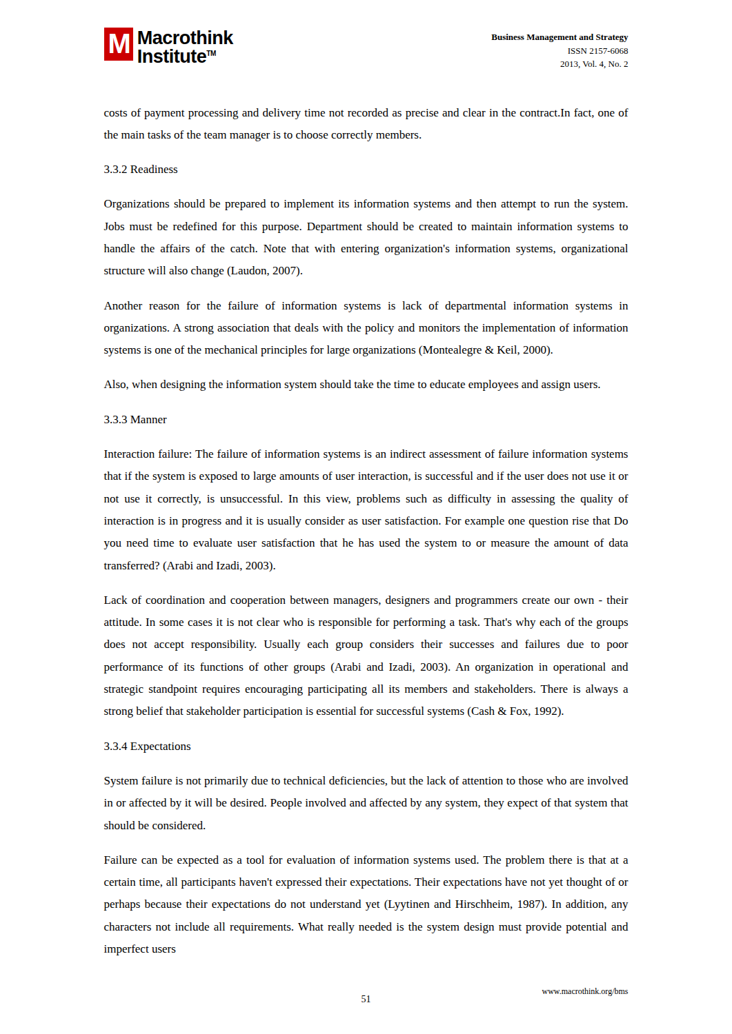M
Macrothink
InstituteTM
Business Management and Strategy
ISSN 2157-6068
2013, Vol. 4, No. 2
costs of payment processing and delivery time not recorded as precise and clear in the contract.In fact, one of the main tasks of the team manager is to choose correctly members.
3.3.2 Readiness
Organizations should be prepared to implement its information systems and then attempt to run the system. Jobs must be redefined for this purpose. Department should be created to maintain information systems to handle the affairs of the catch. Note that with entering organization's information systems, organizational structure will also change (Laudon, 2007).
Another reason for the failure of information systems is lack of departmental information systems in organizations. A strong association that deals with the policy and monitors the implementation of information systems is one of the mechanical principles for large organizations (Montealegre & Keil, 2000).
Also, when designing the information system should take the time to educate employees and assign users.
3.3.3 Manner
Interaction failure: The failure of information systems is an indirect assessment of failure information systems that if the system is exposed to large amounts of user interaction, is successful and if the user does not use it or not use it correctly, is unsuccessful. In this view, problems such as difficulty in assessing the quality of interaction is in progress and it is usually consider as user satisfaction. For example one question rise that Do you need time to evaluate user satisfaction that he has used the system to or measure the amount of data transferred? (Arabi and Izadi, 2003).
Lack of coordination and cooperation between managers, designers and programmers create our own - their attitude. In some cases it is not clear who is responsible for performing a task. That's why each of the groups does not accept responsibility. Usually each group considers their successes and failures due to poor performance of its functions of other groups (Arabi and Izadi, 2003). An organization in operational and strategic standpoint requires encouraging participating all its members and stakeholders. There is always a strong belief that stakeholder participation is essential for successful systems (Cash & Fox, 1992).
3.3.4 Expectations
System failure is not primarily due to technical deficiencies, but the lack of attention to those who are involved in or affected by it will be desired. People involved and affected by any system, they expect of that system that should be considered.
Failure can be expected as a tool for evaluation of information systems used. The problem there is that at a certain time, all participants haven't expressed their expectations. Their expectations have not yet thought of or perhaps because their expectations do not understand yet (Lyytinen and Hirschheim, 1987). In addition, any characters not include all requirements. What really needed is the system design must provide potential and imperfect users
www.macrothink.org/bms
51